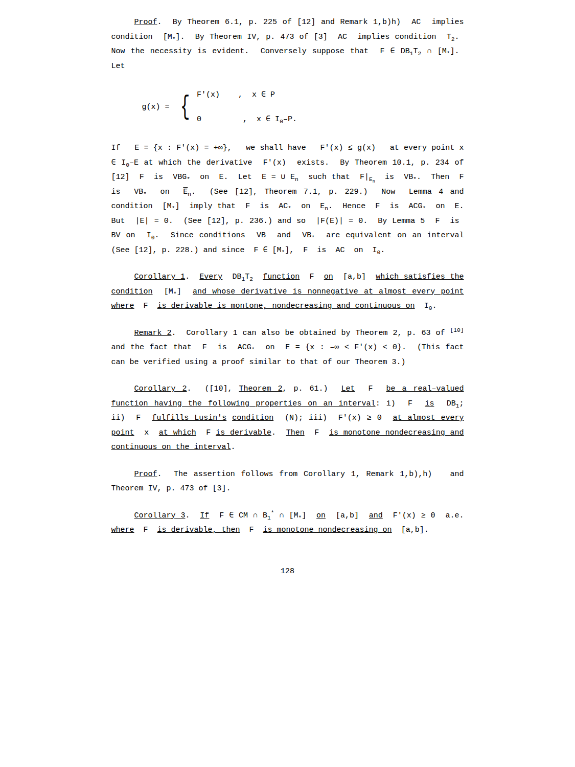Proof. By Theorem 6.1, p. 225 of [12] and Remark 1,b)h) AC implies condition [M*]. By Theorem IV, p. 473 of [3] AC implies condition T2. Now the necessity is evident. Conversely suppose that F ∈ DB1T2 ∩ [M*]. Let
g(x) ={
F′(x) , x ∈ P
0 , x ∈ I0–P.
If E = {x : F′(x) = +∞}, we shall have F′(x) ≤ g(x) at every point x ∈ I0–E at which the derivative F′(x) exists. By Theorem 10.1, p. 234 of [12] F is VBG* on E. Let E = ∪ En such that F|En is VB*. Then F is VB* on En. (See [12], Theorem 7.1, p. 229.) Now Lemma 4 and condition [M*] imply that F is AC* on En. Hence F is ACG* on E. But |E| = 0. (See [12], p. 236.) and so |F(E)| = 0. By Lemma 5 F is BV on I0. Since conditions VB and VB* are equivalent on an interval (See [12], p. 228.) and since F ∈ [M*], F is AC on I0.
Corollary 1. Every DB1T2 function F on [a,b] which satisfies the condition [M*] and whose derivative is nonnegative at almost every point where F is derivable is montone, nondecreasing and continuous on I0.
Remark 2. Corollary 1 can also be obtained by Theorem 2, p. 63 of [10] and the fact that F is ACG* on E = {x : –∞ < F′(x) < 0}. (This fact can be verified using a proof similar to that of our Theorem 3.)
Corollary 2. ([10], Theorem 2, p. 61.) Let F be a real–valued function having the following properties on an interval: i) F is DB1; ii) F fulfills Lusin's condition (N); iii) F′(x) ≥ 0 at almost every point x at which F is derivable. Then F is monotone nondecreasing and continuous on the interval.
Proof. The assertion follows from Corollary 1, Remark 1,b),h) and Theorem IV, p. 473 of [3].
Corollary 3. If F ∈ CM ∩ B1* ∩ [M*] on [a,b] and F′(x) ≥ 0 a.e. where F is derivable, then F is monotone nondecreasing on [a,b].
128